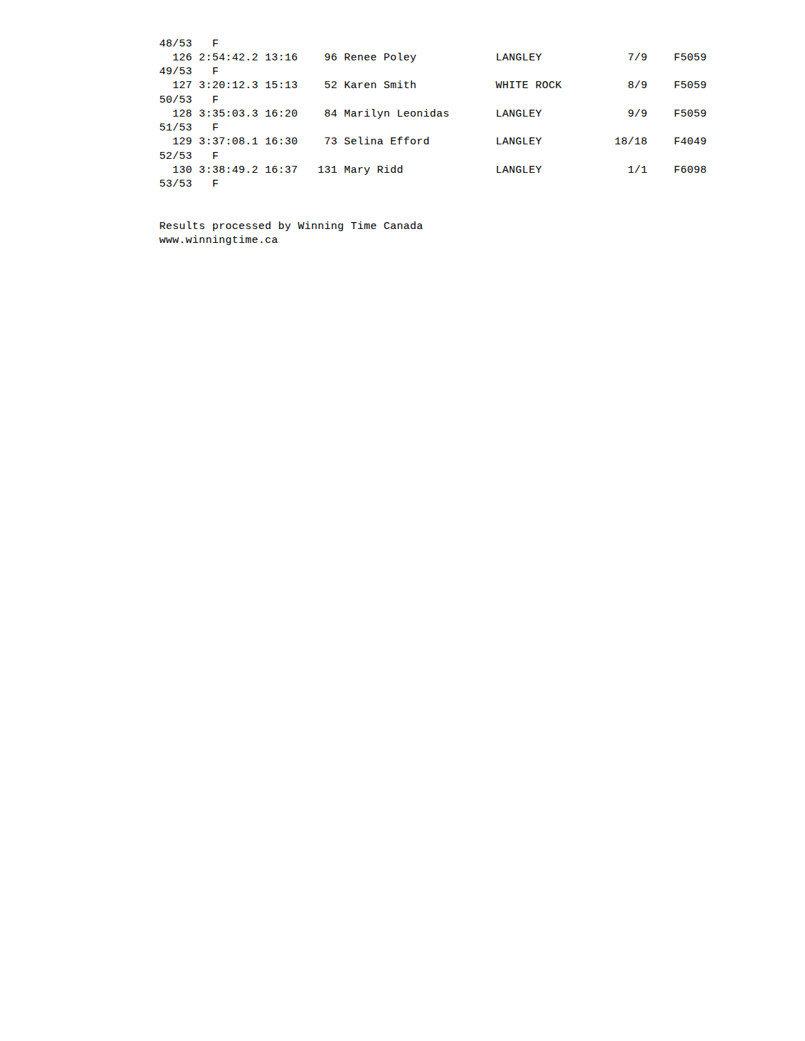48/53   F
  126 2:54:42.2 13:16    96 Renee Poley            LANGLEY             7/9    F5059
49/53   F
  127 3:20:12.3 15:13    52 Karen Smith            WHITE ROCK          8/9    F5059
50/53   F
  128 3:35:03.3 16:20    84 Marilyn Leonidas       LANGLEY             9/9    F5059
51/53   F
  129 3:37:08.1 16:30    73 Selina Efford          LANGLEY           18/18    F4049
52/53   F
  130 3:38:49.2 16:37   131 Mary Ridd              LANGLEY             1/1    F6098
53/53   F


Results processed by Winning Time Canada
www.winningtime.ca